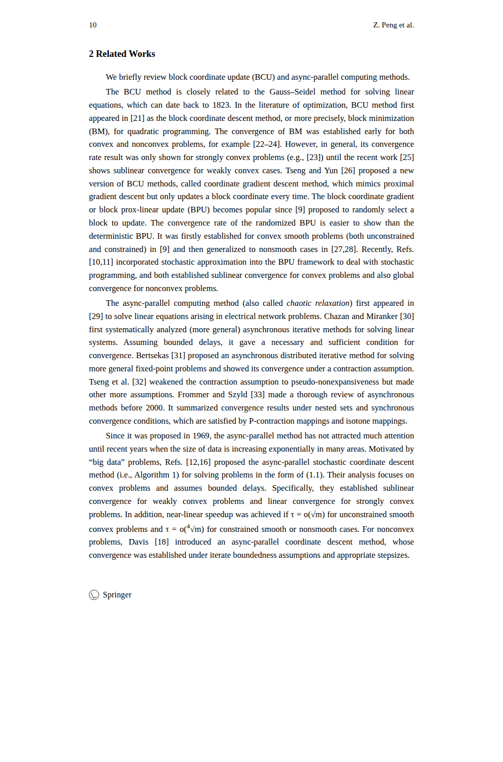10 Z. Peng et al.
2 Related Works
We briefly review block coordinate update (BCU) and async-parallel computing methods.
The BCU method is closely related to the Gauss–Seidel method for solving linear equations, which can date back to 1823. In the literature of optimization, BCU method first appeared in [21] as the block coordinate descent method, or more precisely, block minimization (BM), for quadratic programming. The convergence of BM was established early for both convex and nonconvex problems, for example [22–24]. However, in general, its convergence rate result was only shown for strongly convex problems (e.g., [23]) until the recent work [25] shows sublinear convergence for weakly convex cases. Tseng and Yun [26] proposed a new version of BCU methods, called coordinate gradient descent method, which mimics proximal gradient descent but only updates a block coordinate every time. The block coordinate gradient or block prox-linear update (BPU) becomes popular since [9] proposed to randomly select a block to update. The convergence rate of the randomized BPU is easier to show than the deterministic BPU. It was firstly established for convex smooth problems (both unconstrained and constrained) in [9] and then generalized to nonsmooth cases in [27,28]. Recently, Refs. [10,11] incorporated stochastic approximation into the BPU framework to deal with stochastic programming, and both established sublinear convergence for convex problems and also global convergence for nonconvex problems.
The async-parallel computing method (also called chaotic relaxation) first appeared in [29] to solve linear equations arising in electrical network problems. Chazan and Miranker [30] first systematically analyzed (more general) asynchronous iterative methods for solving linear systems. Assuming bounded delays, it gave a necessary and sufficient condition for convergence. Bertsekas [31] proposed an asynchronous distributed iterative method for solving more general fixed-point problems and showed its convergence under a contraction assumption. Tseng et al. [32] weakened the contraction assumption to pseudo-nonexpansiveness but made other more assumptions. Frommer and Szyld [33] made a thorough review of asynchronous methods before 2000. It summarized convergence results under nested sets and synchronous convergence conditions, which are satisfied by P-contraction mappings and isotone mappings.
Since it was proposed in 1969, the async-parallel method has not attracted much attention until recent years when the size of data is increasing exponentially in many areas. Motivated by “big data” problems, Refs. [12,16] proposed the async-parallel stochastic coordinate descent method (i.e., Algorithm 1) for solving problems in the form of (1.1). Their analysis focuses on convex problems and assumes bounded delays. Specifically, they established sublinear convergence for weakly convex problems and linear convergence for strongly convex problems. In addition, near-linear speedup was achieved if τ = o(√m) for unconstrained smooth convex problems and τ = o(4√m) for constrained smooth or nonsmooth cases. For nonconvex problems, Davis [18] introduced an async-parallel coordinate descent method, whose convergence was established under iterate boundedness assumptions and appropriate stepsizes.
Springer